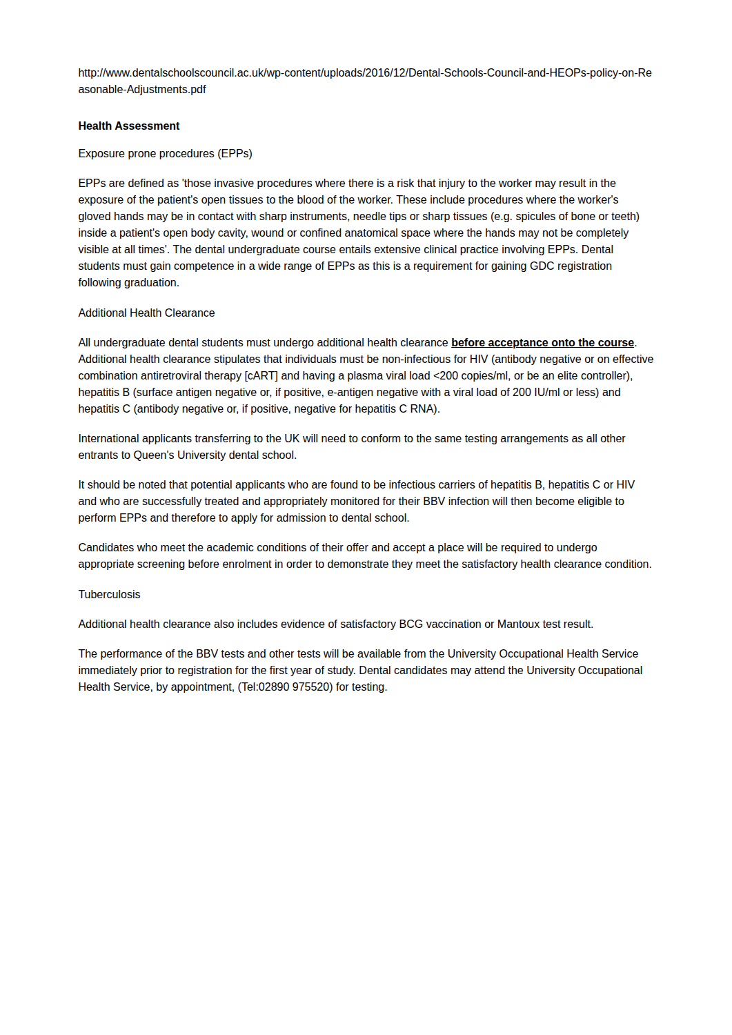http://www.dentalschoolscouncil.ac.uk/wp-content/uploads/2016/12/Dental-Schools-Council-and-HEOPs-policy-on-Reasonable-Adjustments.pdf
Health Assessment
Exposure prone procedures (EPPs)
EPPs are defined as 'those invasive procedures where there is a risk that injury to the worker may result in the exposure of the patient's open tissues to the blood of the worker. These include procedures where the worker's gloved hands may be in contact with sharp instruments, needle tips or sharp tissues (e.g. spicules of bone or teeth) inside a patient's open body cavity, wound or confined anatomical space where the hands may not be completely visible at all times'. The dental undergraduate course entails extensive clinical practice involving EPPs. Dental students must gain competence in a wide range of EPPs as this is a requirement for gaining GDC registration following graduation.
Additional Health Clearance
All undergraduate dental students must undergo additional health clearance before acceptance onto the course. Additional health clearance stipulates that individuals must be non-infectious for HIV (antibody negative or on effective combination antiretroviral therapy [cART] and having a plasma viral load <200 copies/ml, or be an elite controller), hepatitis B (surface antigen negative or, if positive, e-antigen negative with a viral load of 200 IU/ml or less) and hepatitis C (antibody negative or, if positive, negative for hepatitis C RNA).
International applicants transferring to the UK will need to conform to the same testing arrangements as all other entrants to Queen's University dental school.
It should be noted that potential applicants who are found to be infectious carriers of hepatitis B, hepatitis C or HIV and who are successfully treated and appropriately monitored for their BBV infection will then become eligible to perform EPPs and therefore to apply for admission to dental school.
Candidates who meet the academic conditions of their offer and accept a place will be required to undergo appropriate screening before enrolment in order to demonstrate they meet the satisfactory health clearance condition.
Tuberculosis
Additional health clearance also includes evidence of satisfactory BCG vaccination or Mantoux test result.
The performance of the BBV tests and other tests will be available from the University Occupational Health Service immediately prior to registration for the first year of study. Dental candidates may attend the University Occupational Health Service, by appointment, (Tel:02890 975520) for testing.